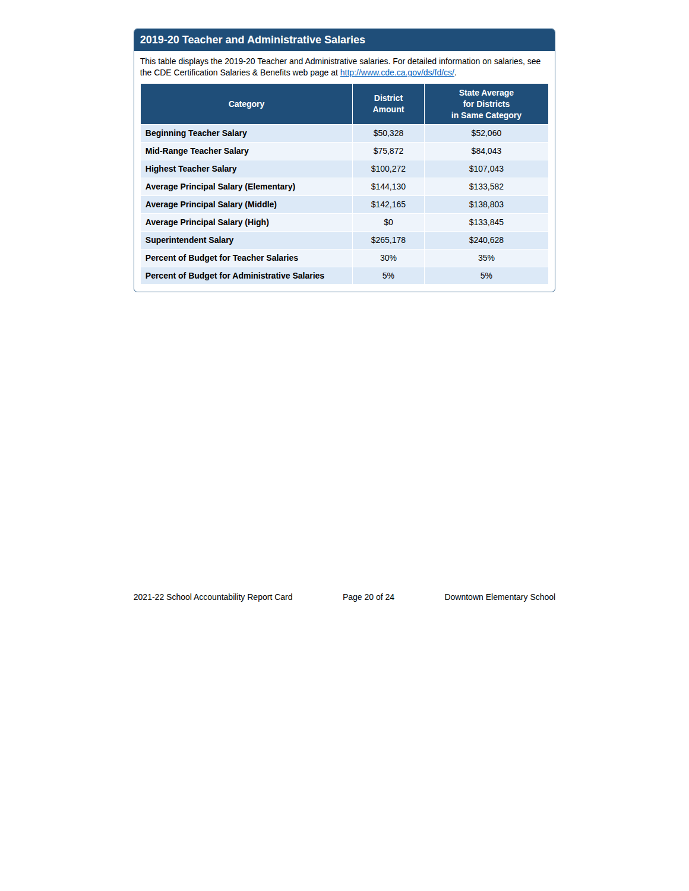2019-20 Teacher and Administrative Salaries
This table displays the 2019-20 Teacher and Administrative salaries. For detailed information on salaries, see the CDE Certification Salaries & Benefits web page at http://www.cde.ca.gov/ds/fd/cs/.
| Category | District Amount | State Average for Districts in Same Category |
| --- | --- | --- |
| Beginning Teacher Salary | $50,328 | $52,060 |
| Mid-Range Teacher Salary | $75,872 | $84,043 |
| Highest Teacher Salary | $100,272 | $107,043 |
| Average Principal Salary (Elementary) | $144,130 | $133,582 |
| Average Principal Salary (Middle) | $142,165 | $138,803 |
| Average Principal Salary (High) | $0 | $133,845 |
| Superintendent Salary | $265,178 | $240,628 |
| Percent of Budget for Teacher Salaries | 30% | 35% |
| Percent of Budget for Administrative Salaries | 5% | 5% |
2021-22 School Accountability Report Card
Page 20 of 24
Downtown Elementary School